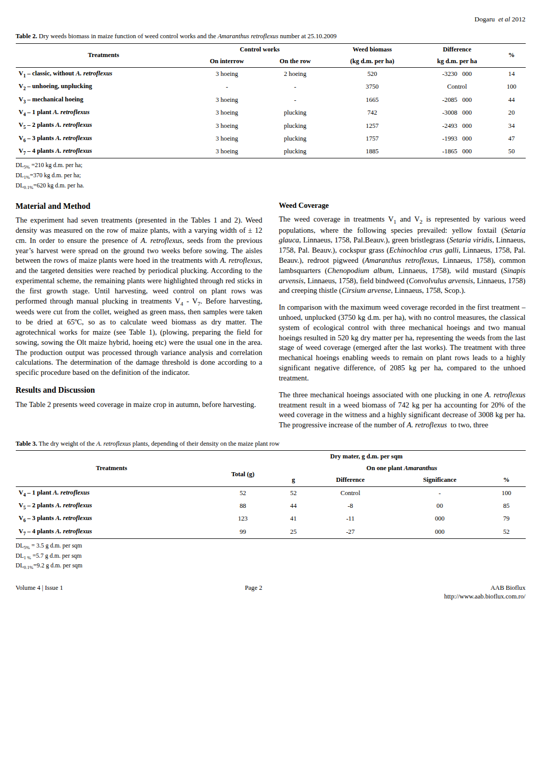Dogaru et al 2012
Table 2. Dry weeds biomass in maize function of weed control works and the Amaranthus retroflexus number at 25.10.2009
| Treatments | Control works | Weed biomass | Difference | % |
| --- | --- | --- | --- | --- |
| On interrow | On the row | (kg d.m. per ha) | kg d.m. per ha |
| V 1 – classic, without A. retroflexus | 3 hoeing | 2 hoeing | 520 | -3230 000 | 14 |
| V 2 – unhoeing, unplucking | - | - | 3750 | Control | 100 |
| V 3 – mechanical hoeing | 3 hoeing | - | 1665 | -2085 000 | 44 |
| V 4 – 1 plant A. retroflexus | 3 hoeing | plucking | 742 | -3008 000 | 20 |
| V 5 – 2 plants A. retroflexus | 3 hoeing | plucking | 1257 | -2493 000 | 34 |
| V 6 – 3 plants A. retroflexus | 3 hoeing | plucking | 1757 | -1993 000 | 47 |
| V 7 – 4 plants A. retroflexus | 3 hoeing | plucking | 1885 | -1865 000 | 50 |
DL5% =210 kg d.m. per ha;
DL1%=370 kg d.m. per ha;
DL0.1%=620 kg d.m. per ha.
Material and Method
The experiment had seven treatments (presented in the Tables 1 and 2). Weed density was measured on the row of maize plants, with a varying width of ± 12 cm. In order to ensure the presence of A. retroflexus, seeds from the previous year’s harvest were spread on the ground two weeks before sowing. The aisles between the rows of maize plants were hoed in the treatments with A. retroflexus, and the targeted densities were reached by periodical plucking. According to the experimental scheme, the remaining plants were highlighted through red sticks in the first growth stage. Until harvesting, weed control on plant rows was performed through manual plucking in treatments V4 - V7. Before harvesting, weeds were cut from the collet, weighed as green mass, then samples were taken to be dried at 65ºC, so as to calculate weed biomass as dry matter. The agrotechnical works for maize (see Table 1), (plowing, preparing the field for sowing, sowing the Olt maize hybrid, hoeing etc) were the usual one in the area. The production output was processed through variance analysis and correlation calculations. The determination of the damage threshold is done according to a specific procedure based on the definition of the indicator.
Results and Discussion
The Table 2 presents weed coverage in maize crop in autumn, before harvesting.
Weed Coverage
The weed coverage in treatments V1 and V2 is represented by various weed populations, where the following species prevailed: yellow foxtail (Setaria glauca, Linnaeus, 1758, Pal.Beauv.), green bristlegrass (Setaria viridis, Linnaeus, 1758, Pal. Beauv.), cockspur grass (Echinochloa crus galli, Linnaeus, 1758, Pal. Beauv.), redroot pigweed (Amaranthus retroflexus, Linnaeus, 1758), common lambsquarters (Chenopodium album, Linnaeus, 1758), wild mustard (Sinapis arvensis, Linnaeus, 1758), field bindweed (Convolvulus arvensis, Linnaeus, 1758) and creeping thistle (Cirsium arvense, Linnaeus, 1758, Scop.).
In comparison with the maximum weed coverage recorded in the first treatment – unhoed, unplucked (3750 kg d.m. per ha), with no control measures, the classical system of ecological control with three mechanical hoeings and two manual hoeings resulted in 520 kg dry matter per ha, representing the weeds from the last stage of weed coverage (emerged after the last works). The treatment with three mechanical hoeings enabling weeds to remain on plant rows leads to a highly significant negative difference, of 2085 kg per ha, compared to the unhoed treatment.
The three mechanical hoeings associated with one plucking in one A. retroflexus treatment result in a weed biomass of 742 kg per ha accounting for 20% of the weed coverage in the witness and a highly significant decrease of 3008 kg per ha. The progressive increase of the number of A. retroflexus to two, three
Table 3. The dry weight of the A. retroflexus plants, depending of their density on the maize plant row
| Treatments | Dry mater, g d.m. per sqm |
| --- | --- |
| Total (g) | On one plant Amaranthus |
| g | Difference | Significance | % |
| V 4 – 1 plant A. retroflexus | 52 | 52 | Control | - | 100 |
| V 5 – 2 plants A. retroflexus | 88 | 44 | -8 | 00 | 85 |
| V 6 – 3 plants A. retroflexus | 123 | 41 | -11 | 000 | 79 |
| V 7 – 4 plants A. retroflexus | 99 | 25 | -27 | 000 | 52 |
DL5% = 3.5 g d.m. per sqm
DL1 % =5.7 g d.m. per sqm
DL0.1%=9.2 g d.m. per sqm
Volume 4 | Issue 1
Page 2
AAB Bioflux
http://www.aab.bioflux.com.ro/